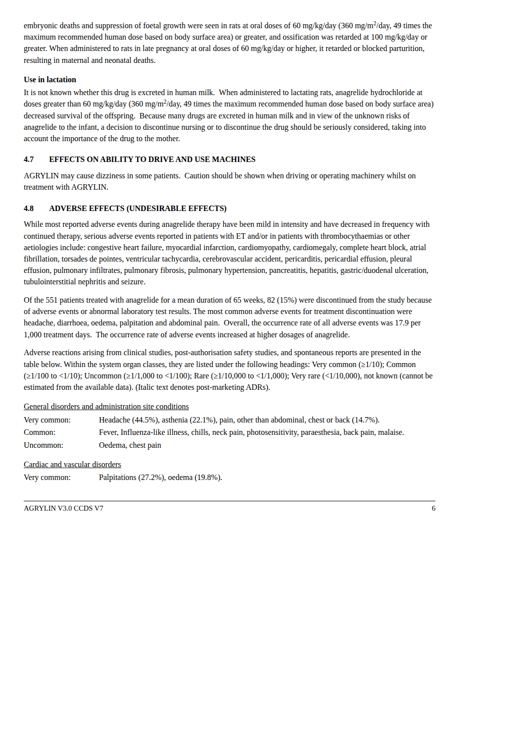embryonic deaths and suppression of foetal growth were seen in rats at oral doses of 60 mg/kg/day (360 mg/m2/day, 49 times the maximum recommended human dose based on body surface area) or greater, and ossification was retarded at 100 mg/kg/day or greater. When administered to rats in late pregnancy at oral doses of 60 mg/kg/day or higher, it retarded or blocked parturition, resulting in maternal and neonatal deaths.
Use in lactation
It is not known whether this drug is excreted in human milk. When administered to lactating rats, anagrelide hydrochloride at doses greater than 60 mg/kg/day (360 mg/m2/day, 49 times the maximum recommended human dose based on body surface area) decreased survival of the offspring. Because many drugs are excreted in human milk and in view of the unknown risks of anagrelide to the infant, a decision to discontinue nursing or to discontinue the drug should be seriously considered, taking into account the importance of the drug to the mother.
4.7 EFFECTS ON ABILITY TO DRIVE AND USE MACHINES
AGRYLIN may cause dizziness in some patients. Caution should be shown when driving or operating machinery whilst on treatment with AGRYLIN.
4.8 ADVERSE EFFECTS (UNDESIRABLE EFFECTS)
While most reported adverse events during anagrelide therapy have been mild in intensity and have decreased in frequency with continued therapy, serious adverse events reported in patients with ET and/or in patients with thrombocythaemias or other aetiologies include: congestive heart failure, myocardial infarction, cardiomyopathy, cardiomegaly, complete heart block, atrial fibrillation, torsades de pointes, ventricular tachycardia, cerebrovascular accident, pericarditis, pericardial effusion, pleural effusion, pulmonary infiltrates, pulmonary fibrosis, pulmonary hypertension, pancreatitis, hepatitis, gastric/duodenal ulceration, tubulointerstitial nephritis and seizure.
Of the 551 patients treated with anagrelide for a mean duration of 65 weeks, 82 (15%) were discontinued from the study because of adverse events or abnormal laboratory test results. The most common adverse events for treatment discontinuation were headache, diarrhoea, oedema, palpitation and abdominal pain. Overall, the occurrence rate of all adverse events was 17.9 per 1,000 treatment days. The occurrence rate of adverse events increased at higher dosages of anagrelide.
Adverse reactions arising from clinical studies, post-authorisation safety studies, and spontaneous reports are presented in the table below. Within the system organ classes, they are listed under the following headings: Very common (≥1/10); Common (≥1/100 to <1/10); Uncommon (≥1/1,000 to <1/100); Rare (≥1/10,000 to <1/1,000); Very rare (<1/10,000), not known (cannot be estimated from the available data). (Italic text denotes post-marketing ADRs).
General disorders and administration site conditions
Very common:
Headache (44.5%), asthenia (22.1%), pain, other than abdominal, chest or back (14.7%).
Common:
Fever, Influenza-like illness, chills, neck pain, photosensitivity, paraesthesia, back pain, malaise.
Uncommon:
Oedema, chest pain
Cardiac and vascular disorders
Very common:
Palpitations (27.2%), oedema (19.8%).
AGRYLIN V3.0 CCDS V7 6